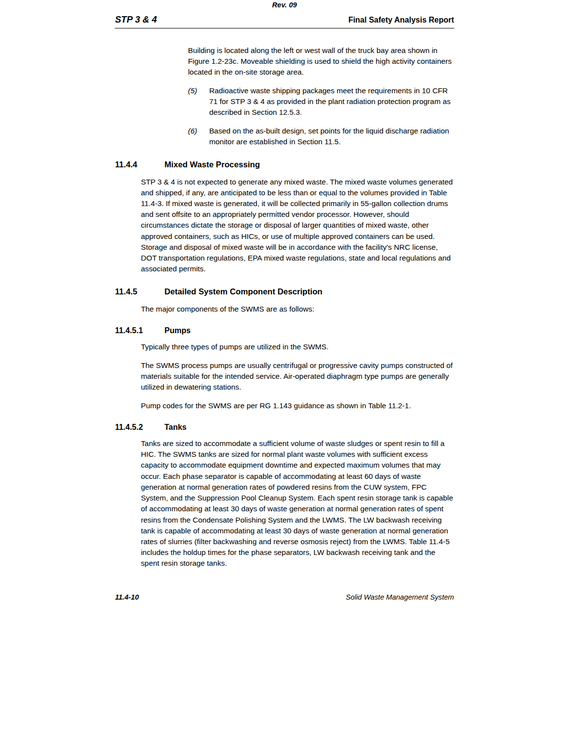Rev. 09
STP 3 & 4
Final Safety Analysis Report
Building is located along the left or west wall of the truck bay area shown in Figure 1.2-23c. Moveable shielding is used to shield the high activity containers located in the on-site storage area.
(5)
Radioactive waste shipping packages meet the requirements in 10 CFR 71 for STP 3 & 4 as provided in the plant radiation protection program as described in Section 12.5.3.
(6)
Based on the as-built design, set points for the liquid discharge radiation monitor are established in Section 11.5.
11.4.4 Mixed Waste Processing
STP 3 & 4 is not expected to generate any mixed waste. The mixed waste volumes generated and shipped, if any, are anticipated to be less than or equal to the volumes provided in Table 11.4-3. If mixed waste is generated, it will be collected primarily in 55-gallon collection drums and sent offsite to an appropriately permitted vendor processor. However, should circumstances dictate the storage or disposal of larger quantities of mixed waste, other approved containers, such as HICs, or use of multiple approved containers can be used. Storage and disposal of mixed waste will be in accordance with the facility's NRC license, DOT transportation regulations, EPA mixed waste regulations, state and local regulations and associated permits.
11.4.5 Detailed System Component Description
The major components of the SWMS are as follows:
11.4.5.1 Pumps
Typically three types of pumps are utilized in the SWMS.
The SWMS process pumps are usually centrifugal or progressive cavity pumps constructed of materials suitable for the intended service. Air-operated diaphragm type pumps are generally utilized in dewatering stations.
Pump codes for the SWMS are per RG 1.143 guidance as shown in Table 11.2-1.
11.4.5.2 Tanks
Tanks are sized to accommodate a sufficient volume of waste sludges or spent resin to fill a HIC. The SWMS tanks are sized for normal plant waste volumes with sufficient excess capacity to accommodate equipment downtime and expected maximum volumes that may occur. Each phase separator is capable of accommodating at least 60 days of waste generation at normal generation rates of powdered resins from the CUW system, FPC System, and the Suppression Pool Cleanup System. Each spent resin storage tank is capable of accommodating at least 30 days of waste generation at normal generation rates of spent resins from the Condensate Polishing System and the LWMS. The LW backwash receiving tank is capable of accommodating at least 30 days of waste generation at normal generation rates of slurries (filter backwashing and reverse osmosis reject) from the LWMS. Table 11.4-5 includes the holdup times for the phase separators, LW backwash receiving tank and the spent resin storage tanks.
11.4-10
Solid Waste Management System